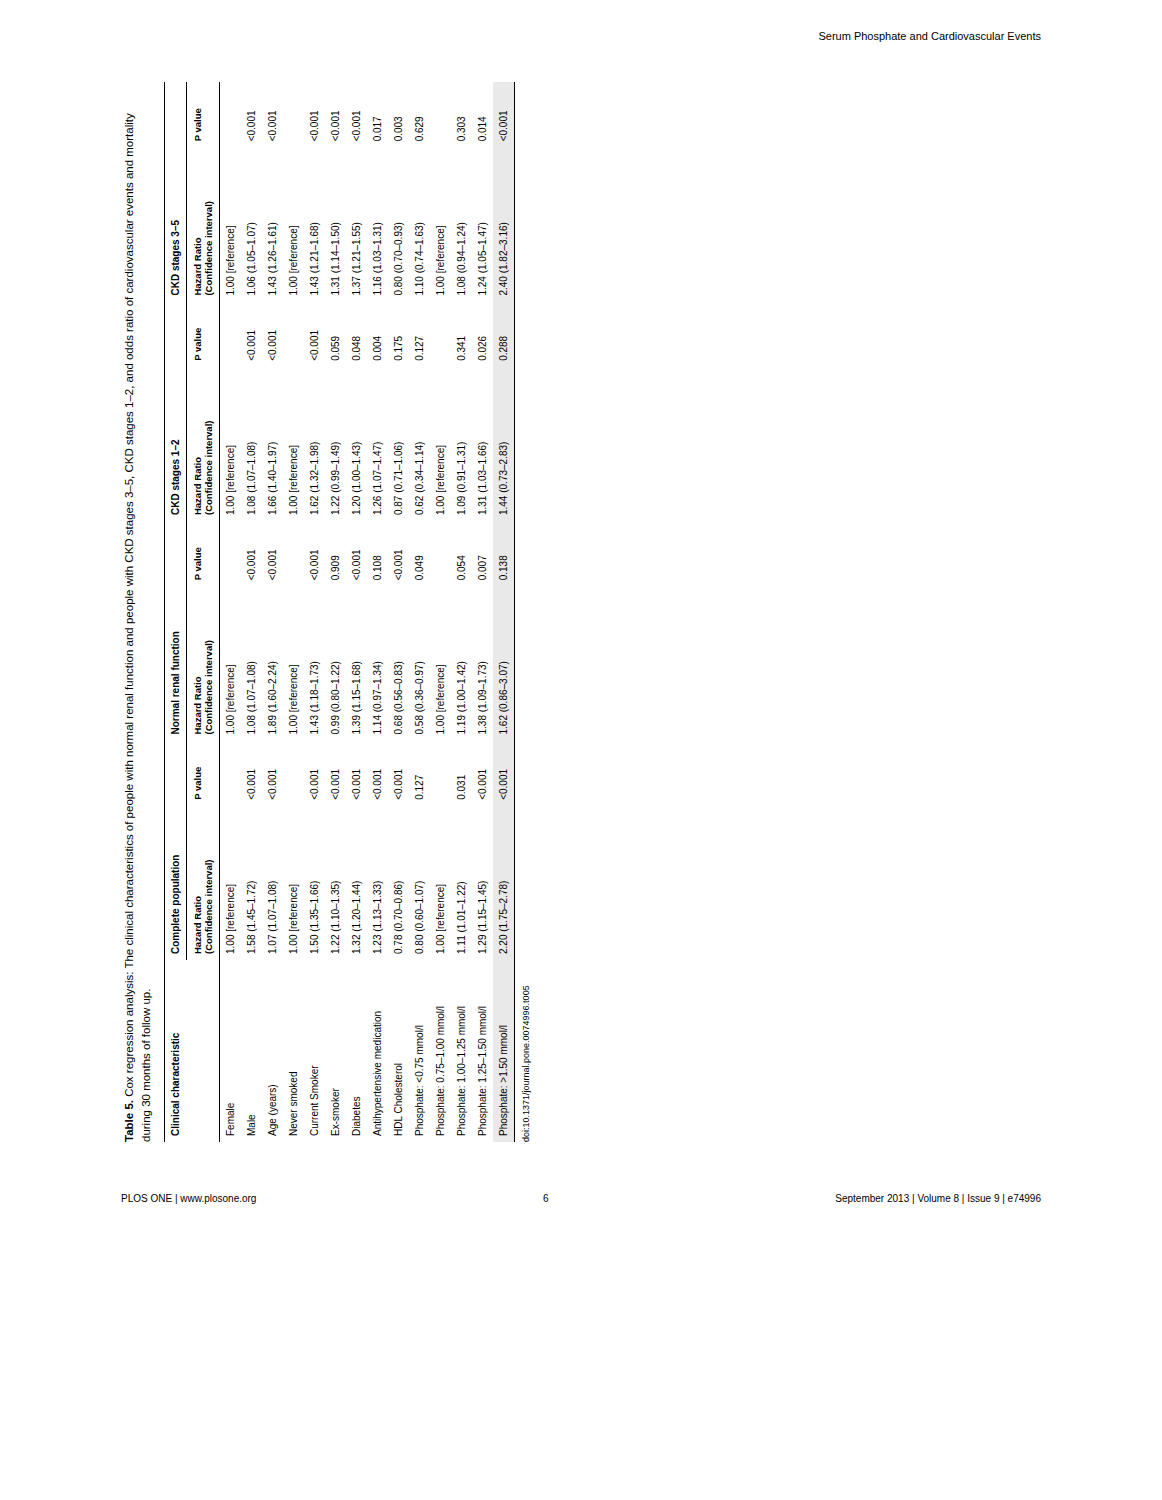Serum Phosphate and Cardiovascular Events
Table 5. Cox regression analysis: The clinical characteristics of people with normal renal function and people with CKD stages 3–5, CKD stages 1–2, and odds ratio of cardiovascular events and mortality during 30 months of follow up.
| Clinical characteristic | Complete population | Normal renal function | CKD stages 1–2 | CKD stages 3–5 |
| --- | --- | --- | --- | --- |
| Hazard Ratio (Confidence interval) | P value | Hazard Ratio (Confidence interval) | P value | Hazard Ratio (Confidence interval) | P value | Hazard Ratio (Confidence interval) | P value |
| Female | 1.00 [reference] | | 1.00 [reference] | | 1.00 [reference] | | 1.00 [reference] | |
| Male | 1.58 (1.45–1.72) | <0.001 | 1.08 (1.07–1.08) | <0.001 | 1.08 (1.07–1.08) | <0.001 | 1.06 (1.05–1.07) | <0.001 |
| Age (years) | 1.07 (1.07–1.08) | <0.001 | 1.89 (1.60–2.24) | <0.001 | 1.66 (1.40–1.97) | <0.001 | 1.43 (1.26–1.61) | <0.001 |
| Never smoked | 1.00 [reference] | | 1.00 [reference] | | 1.00 [reference] | | 1.00 [reference] | |
| Current Smoker | 1.50 (1.35–1.66) | <0.001 | 1.43 (1.18–1.73) | <0.001 | 1.62 (1.32–1.98) | <0.001 | 1.43 (1.21–1.68) | <0.001 |
| Ex-smoker | 1.22 (1.10–1.35) | <0.001 | 0.99 (0.80–1.22) | 0.909 | 1.22 (0.99–1.49) | 0.059 | 1.31 (1.14–1.50) | <0.001 |
| Diabetes | 1.32 (1.20–1.44) | <0.001 | 1.39 (1.15–1.68) | <0.001 | 1.20 (1.00–1.43) | 0.048 | 1.37 (1.21–1.55) | <0.001 |
| Antihypertensive medication | 1.23 (1.13–1.33) | <0.001 | 1.14 (0.97–1.34) | 0.108 | 1.26 (1.07–1.47) | 0.004 | 1.16 (1.03–1.31) | 0.017 |
| HDL Cholesterol | 0.78 (0.70–0.86) | <0.001 | 0.68 (0.56–0.83) | <0.001 | 0.87 (0.71–1.06) | 0.175 | 0.80 (0.70–0.93) | 0.003 |
| Phosphate: <0.75 mmol/l | 0.80 (0.60–1.07) | 0.127 | 0.58 (0.36–0.97) | 0.049 | 0.62 (0.34–1.14) | 0.127 | 1.10 (0.74–1.63) | 0.629 |
| Phosphate: 0.75–1.00 mmol/l | 1.00 [reference] | | 1.00 [reference] | | 1.00 [reference] | | 1.00 [reference] | |
| Phosphate: 1.00–1.25 mmol/l | 1.11 (1.01–1.22) | 0.031 | 1.19 (1.00–1.42) | 0.054 | 1.09 (0.91–1.31) | 0.341 | 1.08 (0.94–1.24) | 0.303 |
| Phosphate: 1.25–1.50 mmol/l | 1.29 (1.15–1.45) | <0.001 | 1.38 (1.09–1.73) | 0.007 | 1.31 (1.03–1.66) | 0.026 | 1.24 (1.05–1.47) | 0.014 |
| Phosphate: >1.50 mmol/l | 2.20 (1.75–2.78) | <0.001 | 1.62 (0.86–3.07) | 0.138 | 1.44 (0.73–2.83) | 0.288 | 2.40 (1.82–3.16) | <0.001 |
doi:10.1371/journal.pone.0074996.t005
PLOS ONE | www.plosone.org
6
September 2013 | Volume 8 | Issue 9 | e74996